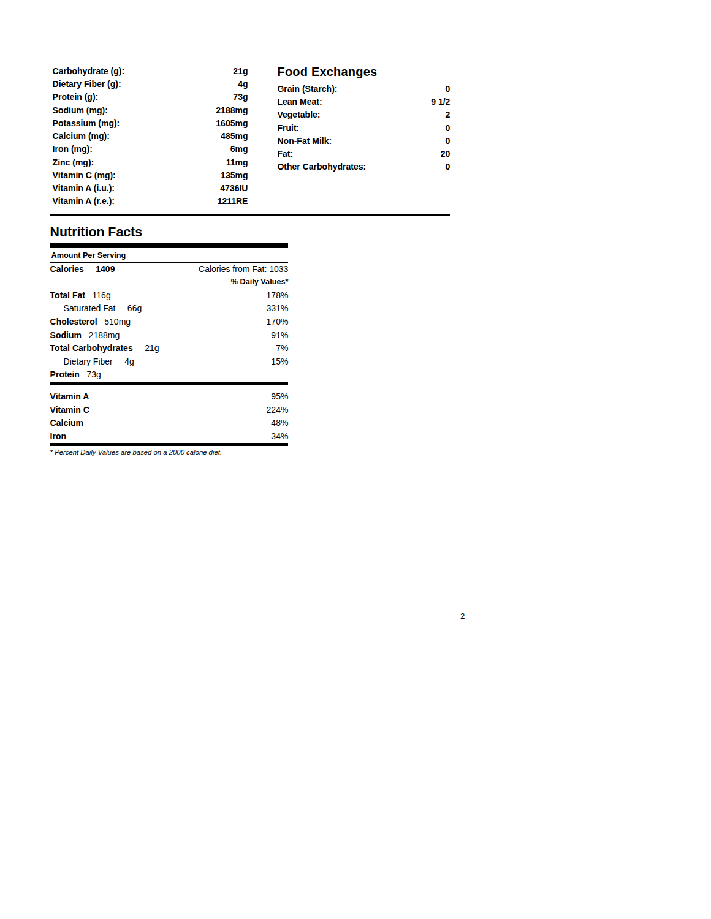| Carbohydrate (g): | 21g |
| Dietary Fiber (g): | 4g |
| Protein (g): | 73g |
| Sodium (mg): | 2188mg |
| Potassium (mg): | 1605mg |
| Calcium (mg): | 485mg |
| Iron (mg): | 6mg |
| Zinc (mg): | 11mg |
| Vitamin C (mg): | 135mg |
| Vitamin A (i.u.): | 4736IU |
| Vitamin A (r.e.): | 1211RE |
Food Exchanges
| Grain (Starch): | 0 |
| Lean Meat: | 9 1/2 |
| Vegetable: | 2 |
| Fruit: | 0 |
| Non-Fat Milk: | 0 |
| Fat: | 20 |
| Other Carbohydrates: | 0 |
Nutrition Facts
Amount Per Serving
| Calories 1409 | Calories from Fat: 1033 |
| | % Daily Values* |
| Total Fat 116g | 178% |
| Saturated Fat 66g | 331% |
| Cholesterol 510mg | 170% |
| Sodium 2188mg | 91% |
| Total Carbohydrates 21g | 7% |
| Dietary Fiber 4g | 15% |
| Protein 73g | |
| Vitamin A | 95% |
| Vitamin C | 224% |
| Calcium | 48% |
| Iron | 34% |
* Percent Daily Values are based on a 2000 calorie diet.
2